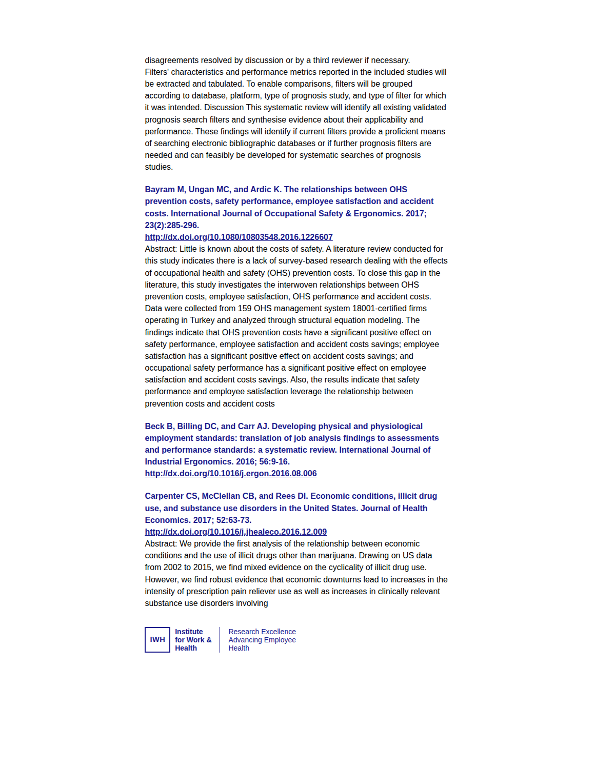disagreements resolved by discussion or by a third reviewer if necessary.
Filters' characteristics and performance metrics reported in the included studies will be extracted and tabulated. To enable comparisons, filters will be grouped according to database, platform, type of prognosis study, and type of filter for which it was intended. Discussion This systematic review will identify all existing validated prognosis search filters and synthesise evidence about their applicability and performance. These findings will identify if current filters provide a proficient means of searching electronic bibliographic databases or if further prognosis filters are needed and can feasibly be developed for systematic searches of prognosis studies.
Bayram M, Ungan MC, and Ardic K. The relationships between OHS prevention costs, safety performance, employee satisfaction and accident costs. International Journal of Occupational Safety & Ergonomics. 2017; 23(2):285-296.
http://dx.doi.org/10.1080/10803548.2016.1226607
Abstract: Little is known about the costs of safety. A literature review conducted for this study indicates there is a lack of survey-based research dealing with the effects of occupational health and safety (OHS) prevention costs. To close this gap in the literature, this study investigates the interwoven relationships between OHS prevention costs, employee satisfaction, OHS performance and accident costs. Data were collected from 159 OHS management system 18001-certified firms operating in Turkey and analyzed through structural equation modeling. The findings indicate that OHS prevention costs have a significant positive effect on safety performance, employee satisfaction and accident costs savings; employee satisfaction has a significant positive effect on accident costs savings; and occupational safety performance has a significant positive effect on employee satisfaction and accident costs savings. Also, the results indicate that safety performance and employee satisfaction leverage the relationship between prevention costs and accident costs
Beck B, Billing DC, and Carr AJ. Developing physical and physiological employment standards: translation of job analysis findings to assessments and performance standards: a systematic review. International Journal of Industrial Ergonomics. 2016; 56:9-16.
http://dx.doi.org/10.1016/j.ergon.2016.08.006
Carpenter CS, McClellan CB, and Rees DI. Economic conditions, illicit drug use, and substance use disorders in the United States. Journal of Health Economics. 2017; 52:63-73.
http://dx.doi.org/10.1016/j.jhealeco.2016.12.009
Abstract: We provide the first analysis of the relationship between economic conditions and the use of illicit drugs other than marijuana. Drawing on US data from 2002 to 2015, we find mixed evidence on the cyclicality of illicit drug use. However, we find robust evidence that economic downturns lead to increases in the intensity of prescription pain reliever use as well as increases in clinically relevant substance use disorders involving
Institute
for Work &
Health
Research Excellence
Advancing Employee
Health